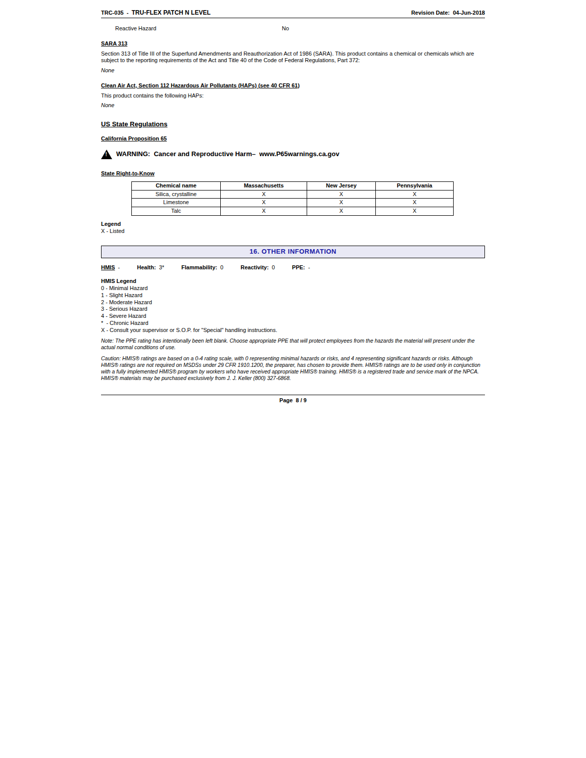TRC-035 - TRU-FLEX PATCH N LEVEL
Revision Date: 04-Jun-2018
Reactive Hazard
No
SARA 313
Section 313 of Title III of the Superfund Amendments and Reauthorization Act of 1986 (SARA). This product contains a chemical or chemicals which are subject to the reporting requirements of the Act and Title 40 of the Code of Federal Regulations, Part 372:
None
Clean Air Act, Section 112 Hazardous Air Pollutants (HAPs) (see 40 CFR 61)
This product contains the following HAPs:
None
US State Regulations
California Proposition 65
WARNING: Cancer and Reproductive Harm– www.P65warnings.ca.gov
State Right-to-Know
| Chemical name | Massachusetts | New Jersey | Pennsylvania |
| --- | --- | --- | --- |
| Silica, crystalline | X | X | X |
| Limestone | X | X | X |
| Talc | X | X | X |
Legend
X - Listed
16. OTHER INFORMATION
HMIS -
Health: 3*
Flammability: 0
Reactivity: 0
PPE: -
HMIS Legend
0 - Minimal Hazard
1 - Slight Hazard
2 - Moderate Hazard
3 - Serious Hazard
4 - Severe Hazard
* - Chronic Hazard
X - Consult your supervisor or S.O.P. for "Special" handling instructions.
Note: The PPE rating has intentionally been left blank. Choose appropriate PPE that will protect employees from the hazards the material will present under the actual normal conditions of use.
Caution: HMIS® ratings are based on a 0-4 rating scale, with 0 representing minimal hazards or risks, and 4 representing significant hazards or risks. Although HMIS® ratings are not required on MSDSs under 29 CFR 1910.1200, the preparer, has chosen to provide them. HMIS® ratings are to be used only in conjunction with a fully implemented HMIS® program by workers who have received appropriate HMIS® training. HMIS® is a registered trade and service mark of the NPCA. HMIS® materials may be purchased exclusively from J. J. Keller (800) 327-6868.
Page 8 / 9